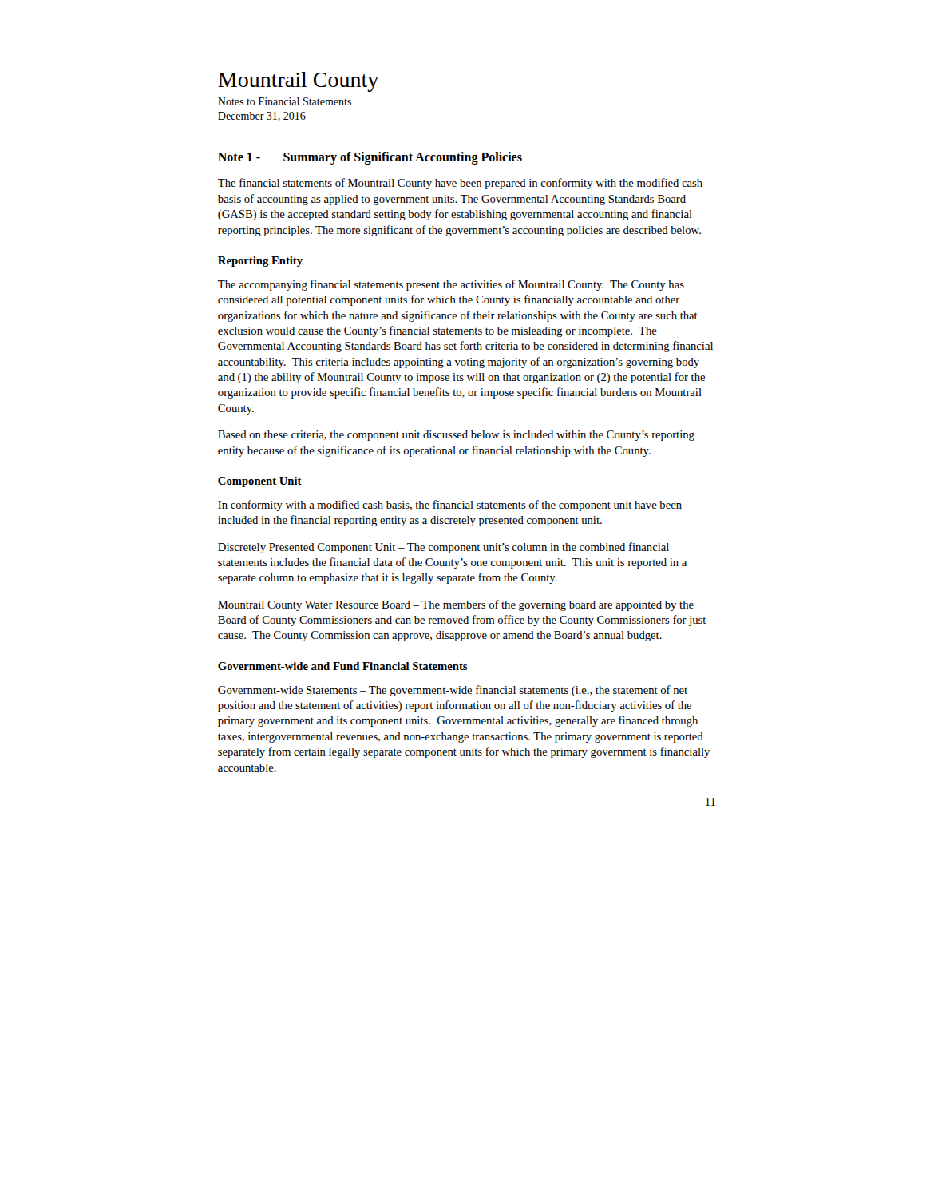Mountrail County
Notes to Financial Statements
December 31, 2016
Note 1 -Summary of Significant Accounting Policies
The financial statements of Mountrail County have been prepared in conformity with the modified cash basis of accounting as applied to government units. The Governmental Accounting Standards Board (GASB) is the accepted standard setting body for establishing governmental accounting and financial reporting principles. The more significant of the government’s accounting policies are described below.
Reporting Entity
The accompanying financial statements present the activities of Mountrail County. The County has considered all potential component units for which the County is financially accountable and other organizations for which the nature and significance of their relationships with the County are such that exclusion would cause the County’s financial statements to be misleading or incomplete. The Governmental Accounting Standards Board has set forth criteria to be considered in determining financial accountability. This criteria includes appointing a voting majority of an organization’s governing body and (1) the ability of Mountrail County to impose its will on that organization or (2) the potential for the organization to provide specific financial benefits to, or impose specific financial burdens on Mountrail County.
Based on these criteria, the component unit discussed below is included within the County’s reporting entity because of the significance of its operational or financial relationship with the County.
Component Unit
In conformity with a modified cash basis, the financial statements of the component unit have been included in the financial reporting entity as a discretely presented component unit.
Discretely Presented Component Unit – The component unit’s column in the combined financial statements includes the financial data of the County’s one component unit. This unit is reported in a separate column to emphasize that it is legally separate from the County.
Mountrail County Water Resource Board – The members of the governing board are appointed by the Board of County Commissioners and can be removed from office by the County Commissioners for just cause. The County Commission can approve, disapprove or amend the Board’s annual budget.
Government-wide and Fund Financial Statements
Government-wide Statements – The government-wide financial statements (i.e., the statement of net position and the statement of activities) report information on all of the non-fiduciary activities of the primary government and its component units. Governmental activities, generally are financed through taxes, intergovernmental revenues, and non-exchange transactions. The primary government is reported separately from certain legally separate component units for which the primary government is financially accountable.
11